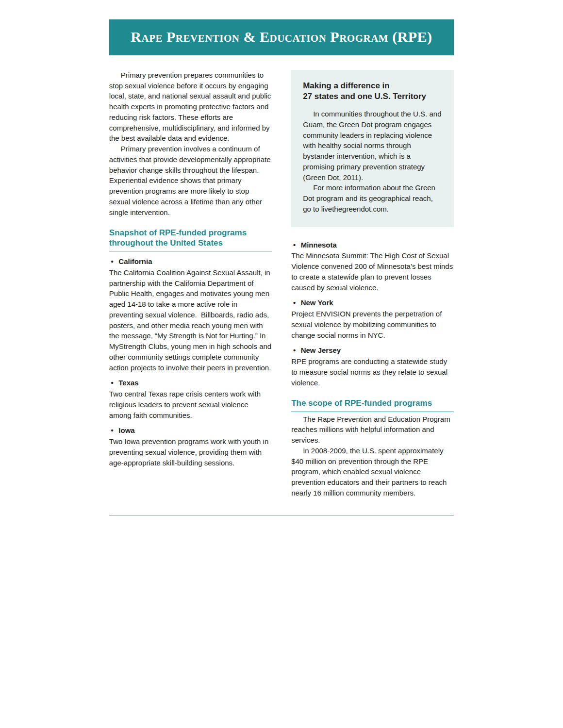Rape Prevention & Education Program (RPE)
Primary prevention prepares communities to stop sexual violence before it occurs by engaging local, state, and national sexual assault and public health experts in promoting protective factors and reducing risk factors. These efforts are comprehensive, multidisciplinary, and informed by the best available data and evidence.
Primary prevention involves a continuum of activities that provide developmentally appropriate behavior change skills throughout the lifespan. Experiential evidence shows that primary prevention programs are more likely to stop sexual violence across a lifetime than any other single intervention.
Snapshot of RPE-funded programs throughout the United States
California The California Coalition Against Sexual Assault, in partnership with the California Department of Public Health, engages and motivates young men aged 14-18 to take a more active role in preventing sexual violence. Billboards, radio ads, posters, and other media reach young men with the message, “My Strength is Not for Hurting.” In MyStrength Clubs, young men in high schools and other community settings complete community action projects to involve their peers in prevention.
Texas Two central Texas rape crisis centers work with religious leaders to prevent sexual violence among faith communities.
Iowa Two Iowa prevention programs work with youth in preventing sexual violence, providing them with age-appropriate skill-building sessions.
Making a difference in
27 states and one U.S. Territory
In communities throughout the U.S. and Guam, the Green Dot program engages community leaders in replacing violence with healthy social norms through bystander intervention, which is a promising primary prevention strategy (Green Dot, 2011).
For more information about the Green Dot program and its geographical reach, go to livethegreendot.com.
Minnesota The Minnesota Summit: The High Cost of Sexual Violence convened 200 of Minnesota’s best minds to create a statewide plan to prevent losses caused by sexual violence.
New York Project ENVISION prevents the perpetration of sexual violence by mobilizing communities to change social norms in NYC.
New Jersey RPE programs are conducting a statewide study to measure social norms as they relate to sexual violence.
The scope of RPE-funded programs
The Rape Prevention and Education Program reaches millions with helpful information and services.
In 2008-2009, the U.S. spent approximately $40 million on prevention through the RPE program, which enabled sexual violence prevention educators and their partners to reach nearly 16 million community members.